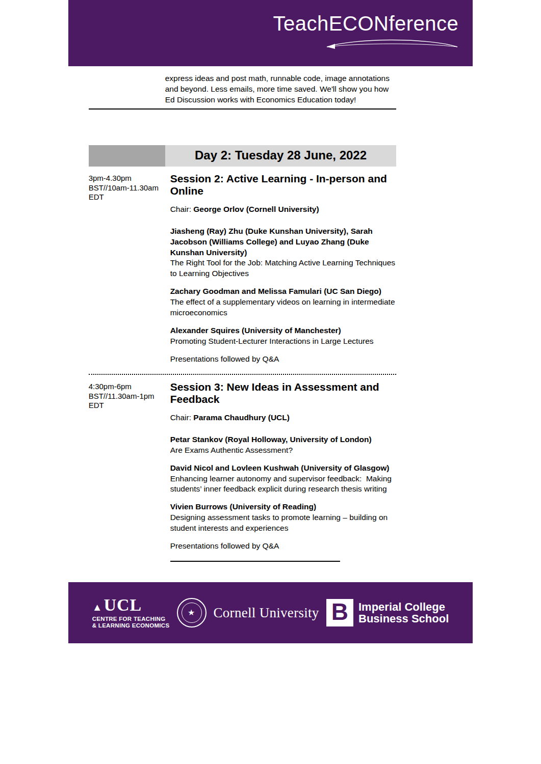TeachECONference
express ideas and post math, runnable code, image annotations and beyond. Less emails, more time saved. We'll show you how Ed Discussion works with Economics Education today!
Day 2: Tuesday 28 June, 2022
3pm-4.30pm BST//10am-11.30am EDT
Session 2: Active Learning - In-person and Online
Chair: George Orlov (Cornell University)
Jiasheng (Ray) Zhu (Duke Kunshan University), Sarah Jacobson (Williams College) and Luyao Zhang (Duke Kunshan University)
The Right Tool for the Job: Matching Active Learning Techniques to Learning Objectives
Zachary Goodman and Melissa Famulari (UC San Diego)
The effect of a supplementary videos on learning in intermediate microeconomics
Alexander Squires (University of Manchester)
Promoting Student-Lecturer Interactions in Large Lectures
Presentations followed by Q&A
4:30pm-6pm BST//11.30am-1pm EDT
Session 3: New Ideas in Assessment and Feedback
Chair: Parama Chaudhury (UCL)
Petar Stankov (Royal Holloway, University of London)
Are Exams Authentic Assessment?
David Nicol and Lovleen Kushwah (University of Glasgow)
Enhancing learner autonomy and supervisor feedback: Making students’ inner feedback explicit during research thesis writing
Vivien Burrows (University of Reading)
Designing assessment tasks to promote learning – building on student interests and experiences
Presentations followed by Q&A
▲UCL
CENTRE FOR TEACHING
& LEARNING ECONOMICS
★
Cornell University
B
Imperial College
Business School